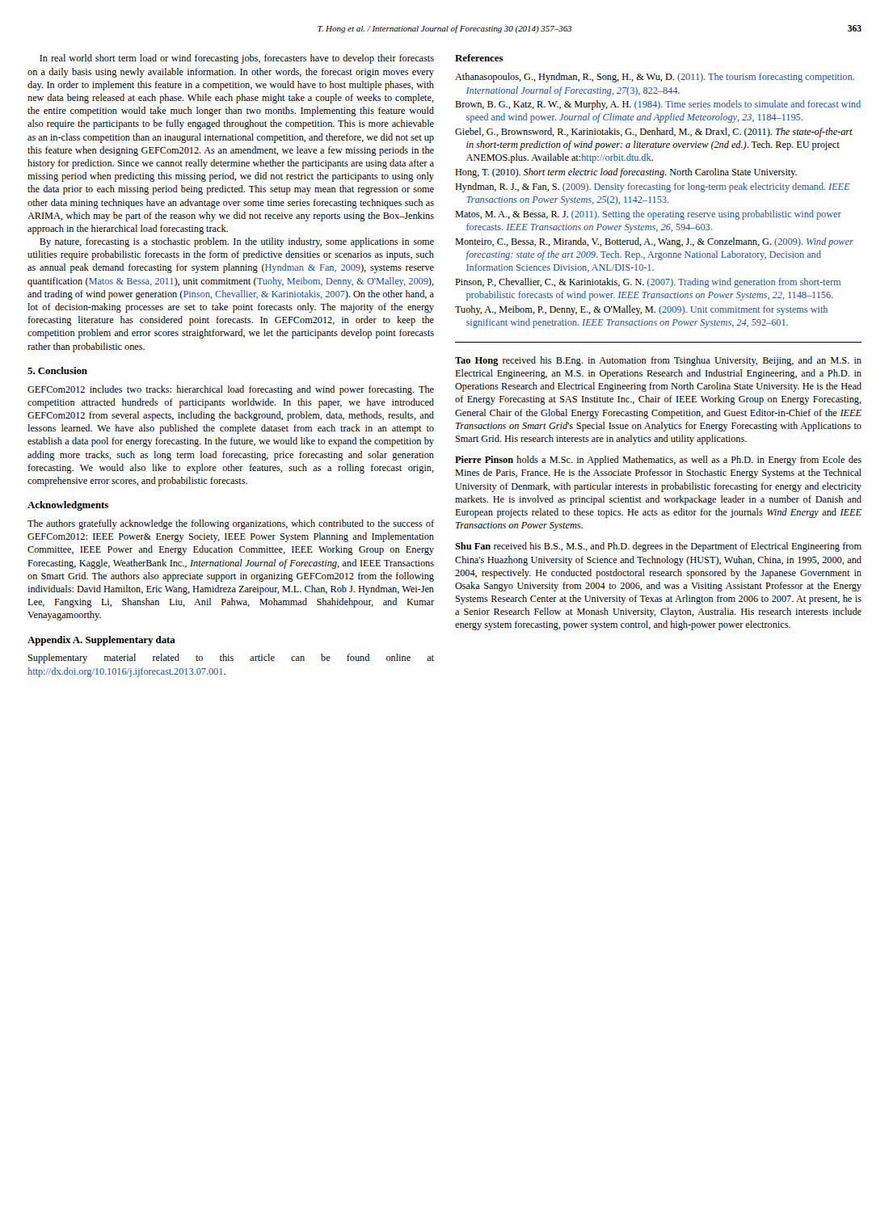T. Hong et al. / International Journal of Forecasting 30 (2014) 357–363 363
In real world short term load or wind forecasting jobs, forecasters have to develop their forecasts on a daily basis using newly available information. In other words, the forecast origin moves every day. In order to implement this feature in a competition, we would have to host multiple phases, with new data being released at each phase. While each phase might take a couple of weeks to complete, the entire competition would take much longer than two months. Implementing this feature would also require the participants to be fully engaged throughout the competition. This is more achievable as an in-class competition than an inaugural international competition, and therefore, we did not set up this feature when designing GEFCom2012. As an amendment, we leave a few missing periods in the history for prediction. Since we cannot really determine whether the participants are using data after a missing period when predicting this missing period, we did not restrict the participants to using only the data prior to each missing period being predicted. This setup may mean that regression or some other data mining techniques have an advantage over some time series forecasting techniques such as ARIMA, which may be part of the reason why we did not receive any reports using the Box–Jenkins approach in the hierarchical load forecasting track.
By nature, forecasting is a stochastic problem. In the utility industry, some applications in some utilities require probabilistic forecasts in the form of predictive densities or scenarios as inputs, such as annual peak demand forecasting for system planning (Hyndman & Fan, 2009), systems reserve quantification (Matos & Bessa, 2011), unit commitment (Tuohy, Meibom, Denny, & O'Malley, 2009), and trading of wind power generation (Pinson, Chevallier, & Kariniotakis, 2007). On the other hand, a lot of decision-making processes are set to take point forecasts only. The majority of the energy forecasting literature has considered point forecasts. In GEFCom2012, in order to keep the competition problem and error scores straightforward, we let the participants develop point forecasts rather than probabilistic ones.
5. Conclusion
GEFCom2012 includes two tracks: hierarchical load forecasting and wind power forecasting. The competition attracted hundreds of participants worldwide. In this paper, we have introduced GEFCom2012 from several aspects, including the background, problem, data, methods, results, and lessons learned. We have also published the complete dataset from each track in an attempt to establish a data pool for energy forecasting. In the future, we would like to expand the competition by adding more tracks, such as long term load forecasting, price forecasting and solar generation forecasting. We would also like to explore other features, such as a rolling forecast origin, comprehensive error scores, and probabilistic forecasts.
Acknowledgments
The authors gratefully acknowledge the following organizations, which contributed to the success of GEFCom2012: IEEE Power& Energy Society, IEEE Power System Planning and Implementation Committee, IEEE Power and Energy Education Committee, IEEE Working Group on Energy Forecasting, Kaggle, WeatherBank Inc., International Journal of Forecasting, and IEEE Transactions on Smart Grid. The authors also appreciate support in organizing GEFCom2012 from the following individuals: David Hamilton, Eric Wang, Hamidreza Zareipour, M.L. Chan, Rob J. Hyndman, Wei-Jen Lee, Fangxing Li, Shanshan Liu, Anil Pahwa, Mohammad Shahidehpour, and Kumar Venayagamoorthy.
Appendix A. Supplementary data
Supplementary material related to this article can be found online at http://dx.doi.org/10.1016/j.ijforecast.2013.07.001.
References
Athanasopoulos, G., Hyndman, R., Song, H., & Wu, D. (2011). The tourism forecasting competition. International Journal of Forecasting, 27(3), 822–844.
Brown, B. G., Katz, R. W., & Murphy, A. H. (1984). Time series models to simulate and forecast wind speed and wind power. Journal of Climate and Applied Meteorology, 23, 1184–1195.
Giebel, G., Brownsword, R., Kariniotakis, G., Denhard, M., & Draxl, C. (2011). The state-of-the-art in short-term prediction of wind power: a literature overview (2nd ed.). Tech. Rep. EU project ANEMOS.plus. Available at:http://orbit.dtu.dk.
Hong, T. (2010). Short term electric load forecasting. North Carolina State University.
Hyndman, R. J., & Fan, S. (2009). Density forecasting for long-term peak electricity demand. IEEE Transactions on Power Systems, 25(2), 1142–1153.
Matos, M. A., & Bessa, R. J. (2011). Setting the operating reserve using probabilistic wind power forecasts. IEEE Transactions on Power Systems, 26, 594–603.
Monteiro, C., Bessa, R., Miranda, V., Botterud, A., Wang, J., & Conzelmann, G. (2009). Wind power forecasting: state of the art 2009. Tech. Rep., Argonne National Laboratory, Decision and Information Sciences Division, ANL/DIS-10-1.
Pinson, P., Chevallier, C., & Kariniotakis, G. N. (2007). Trading wind generation from short-term probabilistic forecasts of wind power. IEEE Transactions on Power Systems, 22, 1148–1156.
Tuohy, A., Meibom, P., Denny, E., & O'Malley, M. (2009). Unit commitment for systems with significant wind penetration. IEEE Transactions on Power Systems, 24, 592–601.
Tao Hong received his B.Eng. in Automation from Tsinghua University, Beijing, and an M.S. in Electrical Engineering, an M.S. in Operations Research and Industrial Engineering, and a Ph.D. in Operations Research and Electrical Engineering from North Carolina State University. He is the Head of Energy Forecasting at SAS Institute Inc., Chair of IEEE Working Group on Energy Forecasting, General Chair of the Global Energy Forecasting Competition, and Guest Editor-in-Chief of the IEEE Transactions on Smart Grid's Special Issue on Analytics for Energy Forecasting with Applications to Smart Grid. His research interests are in analytics and utility applications.
Pierre Pinson holds a M.Sc. in Applied Mathematics, as well as a Ph.D. in Energy from Ecole des Mines de Paris, France. He is the Associate Professor in Stochastic Energy Systems at the Technical University of Denmark, with particular interests in probabilistic forecasting for energy and electricity markets. He is involved as principal scientist and workpackage leader in a number of Danish and European projects related to these topics. He acts as editor for the journals Wind Energy and IEEE Transactions on Power Systems.
Shu Fan received his B.S., M.S., and Ph.D. degrees in the Department of Electrical Engineering from China's Huazhong University of Science and Technology (HUST), Wuhan, China, in 1995, 2000, and 2004, respectively. He conducted postdoctoral research sponsored by the Japanese Government in Osaka Sangyo University from 2004 to 2006, and was a Visiting Assistant Professor at the Energy Systems Research Center at the University of Texas at Arlington from 2006 to 2007. At present, he is a Senior Research Fellow at Monash University, Clayton, Australia. His research interests include energy system forecasting, power system control, and high-power power electronics.